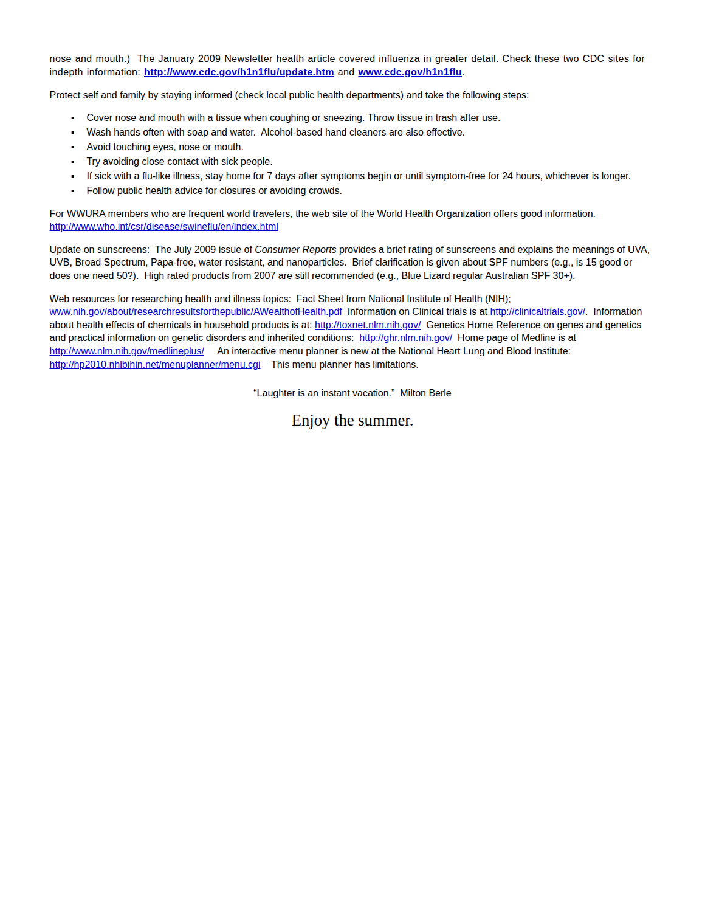nose and mouth.) The January 2009 Newsletter health article covered influenza in greater detail. Check these two CDC sites for indepth information: http://www.cdc.gov/h1n1flu/update.htm and www.cdc.gov/h1n1flu.
Protect self and family by staying informed (check local public health departments) and take the following steps:
Cover nose and mouth with a tissue when coughing or sneezing. Throw tissue in trash after use.
Wash hands often with soap and water. Alcohol-based hand cleaners are also effective.
Avoid touching eyes, nose or mouth.
Try avoiding close contact with sick people.
If sick with a flu-like illness, stay home for 7 days after symptoms begin or until symptom-free for 24 hours, whichever is longer.
Follow public health advice for closures or avoiding crowds.
For WWURA members who are frequent world travelers, the web site of the World Health Organization offers good information. http://www.who.int/csr/disease/swineflu/en/index.html
Update on sunscreens: The July 2009 issue of Consumer Reports provides a brief rating of sunscreens and explains the meanings of UVA, UVB, Broad Spectrum, Papa-free, water resistant, and nanoparticles. Brief clarification is given about SPF numbers (e.g., is 15 good or does one need 50?). High rated products from 2007 are still recommended (e.g., Blue Lizard regular Australian SPF 30+).
Web resources for researching health and illness topics: Fact Sheet from National Institute of Health (NIH); www.nih.gov/about/researchresultsforthepublic/AWealthofHealth.pdf Information on Clinical trials is at http://clinicaltrials.gov/. Information about health effects of chemicals in household products is at: http://toxnet.nlm.nih.gov/ Genetics Home Reference on genes and genetics and practical information on genetic disorders and inherited conditions: http://ghr.nlm.nih.gov/ Home page of Medline is at http://www.nlm.nih.gov/medlineplus/ An interactive menu planner is new at the National Heart Lung and Blood Institute: http://hp2010.nhlbihin.net/menuplanner/menu.cgi This menu planner has limitations.
“Laughter is an instant vacation.” Milton Berle
Enjoy the summer.